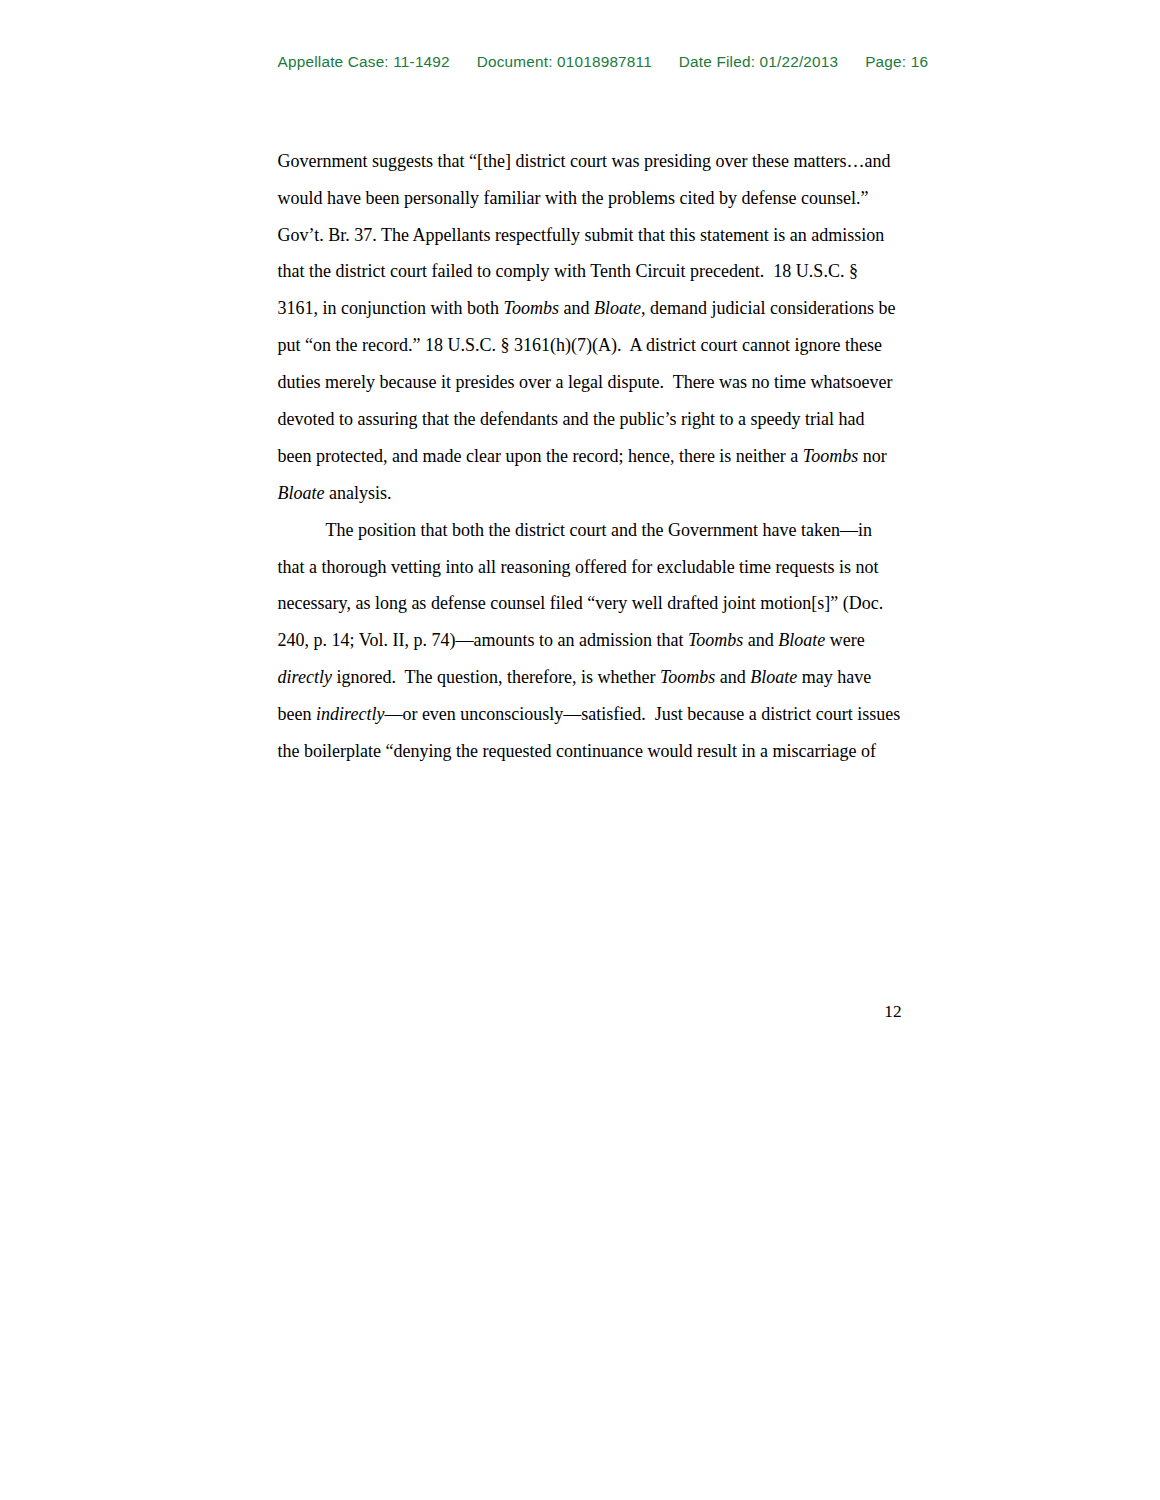Appellate Case: 11-1492 Document: 01018987811 Date Filed: 01/22/2013 Page: 16
Government suggests that “[the] district court was presiding over these matters…and would have been personally familiar with the problems cited by defense counsel.” Gov’t. Br. 37. The Appellants respectfully submit that this statement is an admission that the district court failed to comply with Tenth Circuit precedent. 18 U.S.C. § 3161, in conjunction with both Toombs and Bloate, demand judicial considerations be put “on the record.” 18 U.S.C. § 3161(h)(7)(A). A district court cannot ignore these duties merely because it presides over a legal dispute. There was no time whatsoever devoted to assuring that the defendants and the public’s right to a speedy trial had been protected, and made clear upon the record; hence, there is neither a Toombs nor Bloate analysis.
The position that both the district court and the Government have taken—in that a thorough vetting into all reasoning offered for excludable time requests is not necessary, as long as defense counsel filed “very well drafted joint motion[s]” (Doc. 240, p. 14; Vol. II, p. 74)—amounts to an admission that Toombs and Bloate were directly ignored. The question, therefore, is whether Toombs and Bloate may have been indirectly—or even unconsciously—satisfied. Just because a district court issues the boilerplate “denying the requested continuance would result in a miscarriage of
12